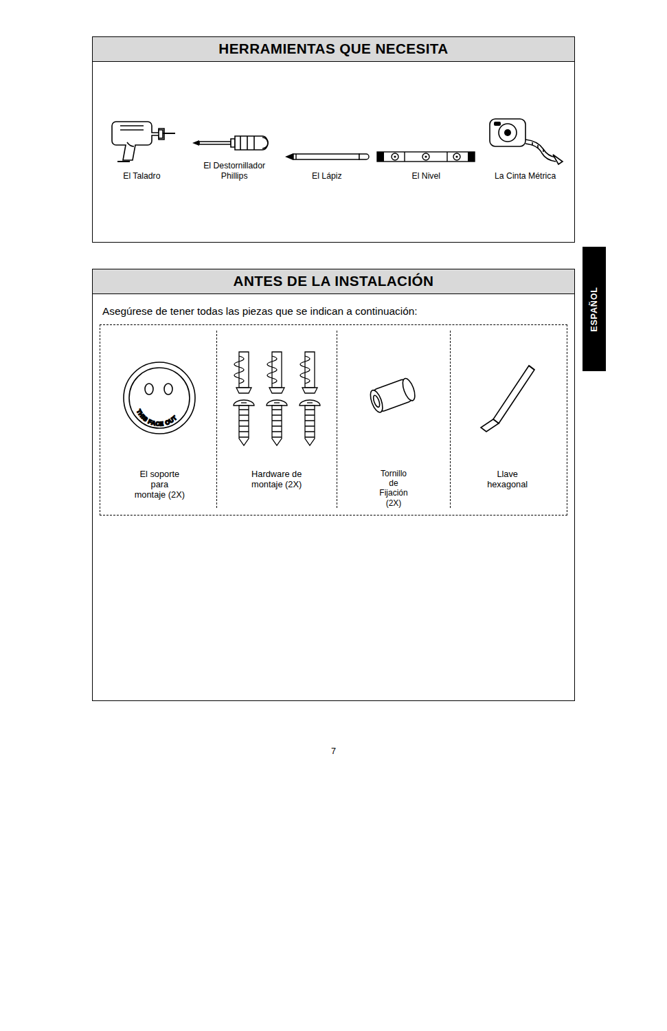ESPAÑOL
HERRAMIENTAS QUE NECESITA
El Taladro
El DestornilladorPhillips
El Lápiz
El Nivel
La Cinta Métrica
ANTES DE LA INSTALACIÓN
Asegúrese de tener todas las piezas que se indican a continuación:
THIS FACE OUT
El soporte
para
montaje (2X)
Hardware de
montaje (2X)
Tornillo
de
Fijación
(2X)
Llave
hexagonal
7